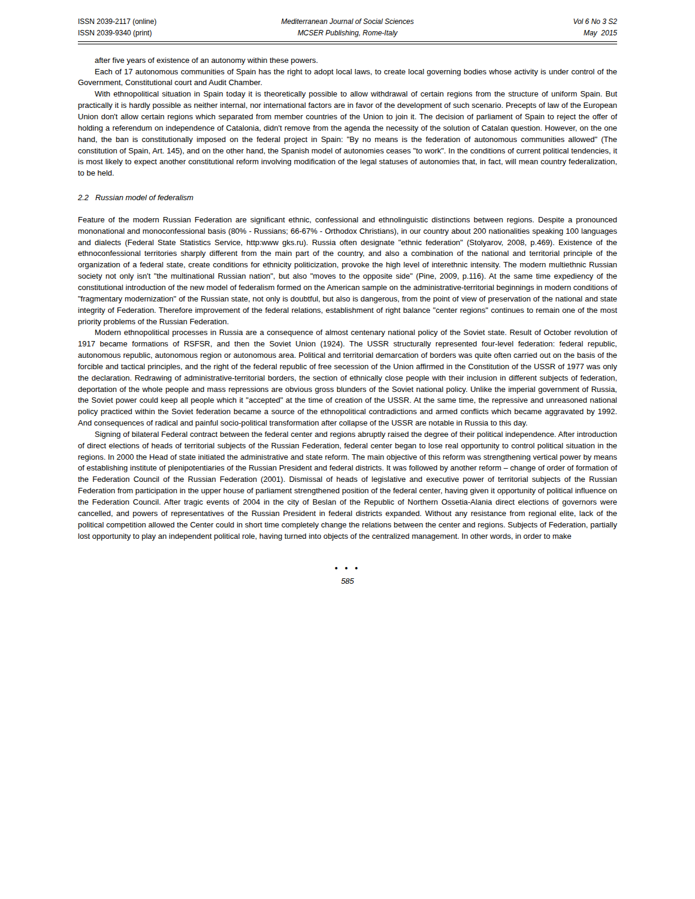| ISSN 2039-2117 (online) | Mediterranean Journal of Social Sciences | Vol 6 No 3 S2 |
| ISSN 2039-9340 (print) | MCSER Publishing, Rome-Italy | May 2015 |
after five years of existence of an autonomy within these powers.
Each of 17 autonomous communities of Spain has the right to adopt local laws, to create local governing bodies whose activity is under control of the Government, Constitutional court and Audit Chamber.
With ethnopolitical situation in Spain today it is theoretically possible to allow withdrawal of certain regions from the structure of uniform Spain. But practically it is hardly possible as neither internal, nor international factors are in favor of the development of such scenario. Precepts of law of the European Union don't allow certain regions which separated from member countries of the Union to join it. The decision of parliament of Spain to reject the offer of holding a referendum on independence of Catalonia, didn't remove from the agenda the necessity of the solution of Catalan question. However, on the one hand, the ban is constitutionally imposed on the federal project in Spain: "By no means is the federation of autonomous communities allowed" (The constitution of Spain, Art. 145), and on the other hand, the Spanish model of autonomies ceases "to work". In the conditions of current political tendencies, it is most likely to expect another constitutional reform involving modification of the legal statuses of autonomies that, in fact, will mean country federalization, to be held.
2.2 Russian model of federalism
Feature of the modern Russian Federation are significant ethnic, confessional and ethnolinguistic distinctions between regions. Despite a pronounced mononational and monoconfessional basis (80% - Russians; 66-67% - Orthodox Christians), in our country about 200 nationalities speaking 100 languages and dialects (Federal State Statistics Service, http:www gks.ru). Russia often designate "ethnic federation" (Stolyarov, 2008, p.469). Existence of the ethnoconfessional territories sharply different from the main part of the country, and also a combination of the national and territorial principle of the organization of a federal state, create conditions for ethnicity politicization, provoke the high level of interethnic intensity. The modern multiethnic Russian society not only isn't "the multinational Russian nation", but also "moves to the opposite side" (Pine, 2009, p.116). At the same time expediency of the constitutional introduction of the new model of federalism formed on the American sample on the administrative-territorial beginnings in modern conditions of "fragmentary modernization" of the Russian state, not only is doubtful, but also is dangerous, from the point of view of preservation of the national and state integrity of Federation. Therefore improvement of the federal relations, establishment of right balance "center regions" continues to remain one of the most priority problems of the Russian Federation.
Modern ethnopolitical processes in Russia are a consequence of almost centenary national policy of the Soviet state. Result of October revolution of 1917 became formations of RSFSR, and then the Soviet Union (1924). The USSR structurally represented four-level federation: federal republic, autonomous republic, autonomous region or autonomous area. Political and territorial demarcation of borders was quite often carried out on the basis of the forcible and tactical principles, and the right of the federal republic of free secession of the Union affirmed in the Constitution of the USSR of 1977 was only the declaration. Redrawing of administrative-territorial borders, the section of ethnically close people with their inclusion in different subjects of federation, deportation of the whole people and mass repressions are obvious gross blunders of the Soviet national policy. Unlike the imperial government of Russia, the Soviet power could keep all people which it "accepted" at the time of creation of the USSR. At the same time, the repressive and unreasoned national policy practiced within the Soviet federation became a source of the ethnopolitical contradictions and armed conflicts which became aggravated by 1992. And consequences of radical and painful socio-political transformation after collapse of the USSR are notable in Russia to this day.
Signing of bilateral Federal contract between the federal center and regions abruptly raised the degree of their political independence. After introduction of direct elections of heads of territorial subjects of the Russian Federation, federal center began to lose real opportunity to control political situation in the regions. In 2000 the Head of state initiated the administrative and state reform. The main objective of this reform was strengthening vertical power by means of establishing institute of plenipotentiaries of the Russian President and federal districts. It was followed by another reform – change of order of formation of the Federation Council of the Russian Federation (2001). Dismissal of heads of legislative and executive power of territorial subjects of the Russian Federation from participation in the upper house of parliament strengthened position of the federal center, having given it opportunity of political influence on the Federation Council. After tragic events of 2004 in the city of Beslan of the Republic of Northern Ossetia-Alania direct elections of governors were cancelled, and powers of representatives of the Russian President in federal districts expanded. Without any resistance from regional elite, lack of the political competition allowed the Center could in short time completely change the relations between the center and regions. Subjects of Federation, partially lost opportunity to play an independent political role, having turned into objects of the centralized management. In other words, in order to make
• • •
585